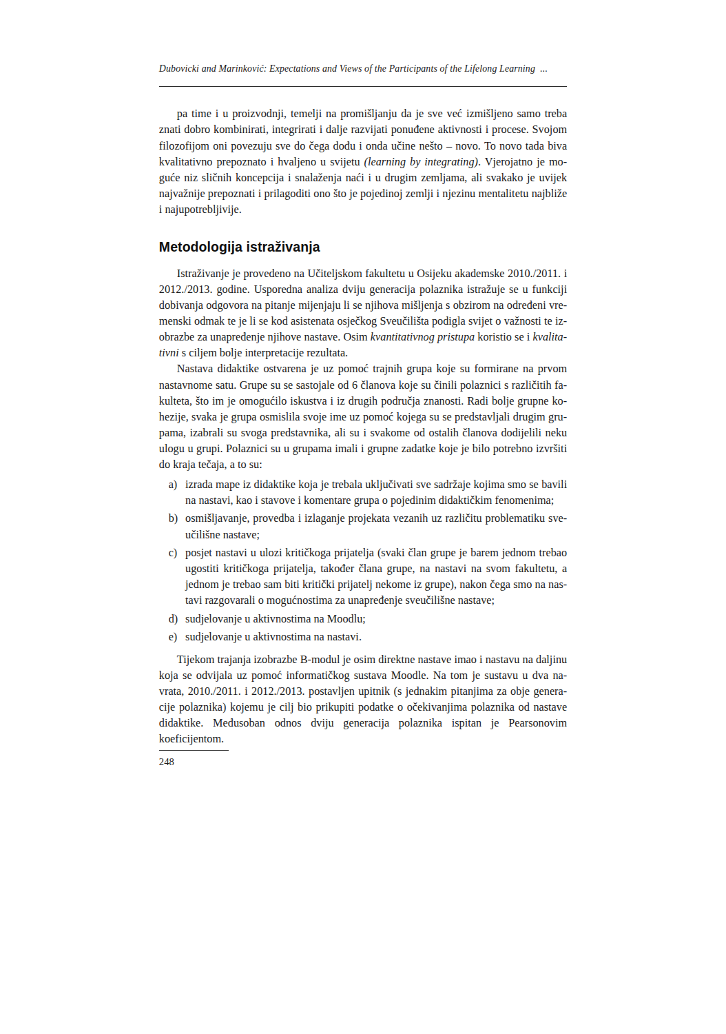Dubovicki and Marinković: Expectations and Views of the Participants of the Lifelong Learning ...
pa time i u proizvodnji, temelji na promišljanju da je sve već izmišljeno samo treba znati dobro kombinirati, integrirati i dalje razvijati ponuđene aktivnosti i procese. Svojom filozofijom oni povezuju sve do čega dođu i onda učine nešto – novo. To novo tada biva kvalitativno prepoznato i hvaljeno u svijetu (learning by integrating). Vjerojatno je moguće niz sličnih koncepcija i snalaženja naći i u drugim zemljama, ali svakako je uvijek najvažnije prepoznati i prilagoditi ono što je pojedinoj zemlji i njezinu mentalitetu najbliže i najupotrebljivije.
Metodologija istraživanja
Istraživanje je provedeno na Učiteljskom fakultetu u Osijeku akademske 2010./2011. i 2012./2013. godine. Usporedna analiza dviju generacija polaznika istražuje se u funkciji dobivanja odgovora na pitanje mijenjaju li se njihova mišljenja s obzirom na određeni vremenski odmak te je li se kod asistenata osječkog Sveučilišta podigla svijet o važnosti te izobrazbe za unapređenje njihove nastave. Osim kvantitativnog pristupa koristio se i kvalitativni s ciljem bolje interpretacije rezultata.
Nastava didaktike ostvarena je uz pomoć trajnih grupa koje su formirane na prvom nastavnome satu. Grupe su se sastojale od 6 članova koje su činili polaznici s različitih fakulteta, što im je omogućilo iskustva i iz drugih područja znanosti. Radi bolje grupne kohezije, svaka je grupa osmislila svoje ime uz pomoć kojega su se predstavljali drugim grupama, izabrali su svoga predstavnika, ali su i svakome od ostalih članova dodijelili neku ulogu u grupi. Polaznici su u grupama imali i grupne zadatke koje je bilo potrebno izvršiti do kraja tečaja, a to su:
a) izrada mape iz didaktike koja je trebala uključivati sve sadržaje kojima smo se bavili na nastavi, kao i stavove i komentare grupa o pojedinim didaktičkim fenomenima;
b) osmišljavanje, provedba i izlaganje projekata vezanih uz različitu problematiku sveučilišne nastave;
c) posjet nastavi u ulozi kritičkoga prijatelja (svaki član grupe je barem jednom trebao ugostiti kritičkoga prijatelja, također člana grupe, na nastavi na svom fakultetu, a jednom je trebao sam biti kritički prijatelj nekome iz grupe), nakon čega smo na nastavi razgovarali o mogućnostima za unapređenje sveučilišne nastave;
d) sudjelovanje u aktivnostima na Moodlu;
e) sudjelovanje u aktivnostima na nastavi.
Tijekom trajanja izobrazbe B-modul je osim direktne nastave imao i nastavu na daljinu koja se odvijala uz pomoć informatičkog sustava Moodle. Na tom je sustavu u dva navrata, 2010./2011. i 2012./2013. postavljen upitnik (s jednakim pitanjima za obje generacije polaznika) kojemu je cilj bio prikupiti podatke o očekivanjima polaznika od nastave didaktike. Međusoban odnos dviju generacija polaznika ispitan je Pearsonovim koeficijentom.
248